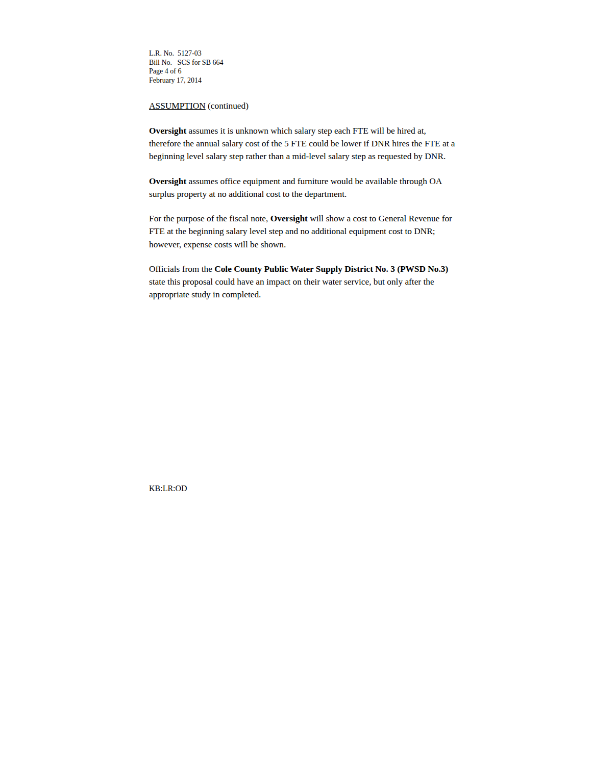L.R. No. 5127-03
Bill No. SCS for SB 664
Page 4 of 6
February 17, 2014
ASSUMPTION (continued)
Oversight assumes it is unknown which salary step each FTE will be hired at, therefore the annual salary cost of the 5 FTE could be lower if DNR hires the FTE at a beginning level salary step rather than a mid-level salary step as requested by DNR.
Oversight assumes office equipment and furniture would be available through OA surplus property at no additional cost to the department.
For the purpose of the fiscal note, Oversight will show a cost to General Revenue for FTE at the beginning salary level step and no additional equipment cost to DNR; however, expense costs will be shown.
Officials from the Cole County Public Water Supply District No. 3 (PWSD No.3) state this proposal could have an impact on their water service, but only after the appropriate study in completed.
KB:LR:OD